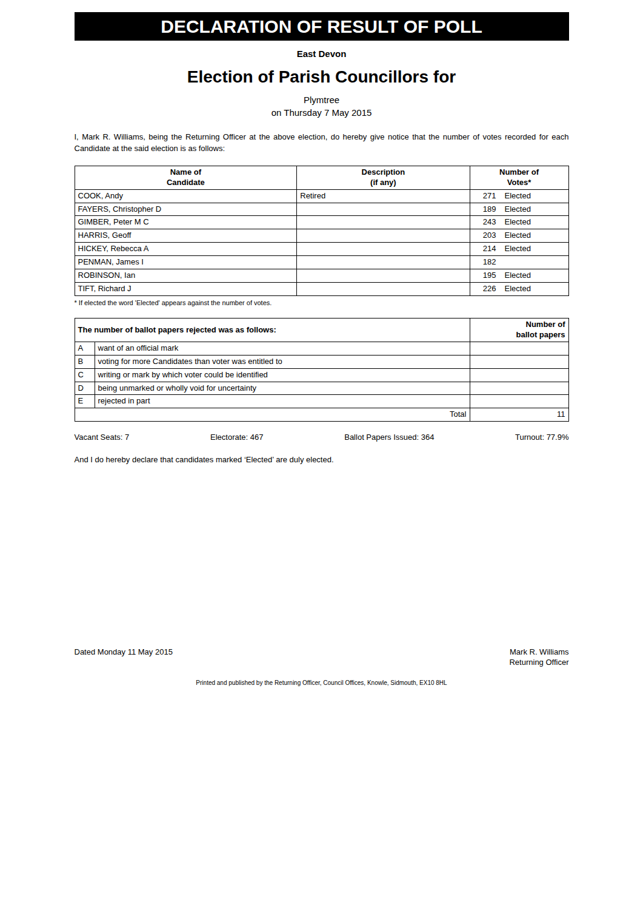DECLARATION OF RESULT OF POLL
East Devon
Election of Parish Councillors for
Plymtree
on Thursday 7 May 2015
I, Mark R. Williams, being the Returning Officer at the above election, do hereby give notice that the number of votes recorded for each Candidate at the said election is as follows:
| Name of Candidate | Description (if any) | Number of Votes* |
| --- | --- | --- |
| COOK, Andy | Retired | 271 Elected |
| FAYERS, Christopher D | | 189 Elected |
| GIMBER, Peter M C | | 243 Elected |
| HARRIS, Geoff | | 203 Elected |
| HICKEY, Rebecca A | | 214 Elected |
| PENMAN, James I | | 182 |
| ROBINSON, Ian | | 195 Elected |
| TIFT, Richard J | | 226 Elected |
* If elected the word 'Elected' appears against the number of votes.
| The number of ballot papers rejected was as follows: | Number of ballot papers |
| --- | --- |
| A | want of an official mark | |
| B | voting for more Candidates than voter was entitled to | |
| C | writing or mark by which voter could be identified | |
| D | being unmarked or wholly void for uncertainty | |
| E | rejected in part | |
| Total | 11 |
Vacant Seats: 7 Electorate: 467 Ballot Papers Issued: 364 Turnout: 77.9%
And I do hereby declare that candidates marked ‘Elected’ are duly elected.
Dated Monday 11 May 2015
Mark R. Williams
Returning Officer
Printed and published by the Returning Officer, Council Offices, Knowle, Sidmouth, EX10 8HL